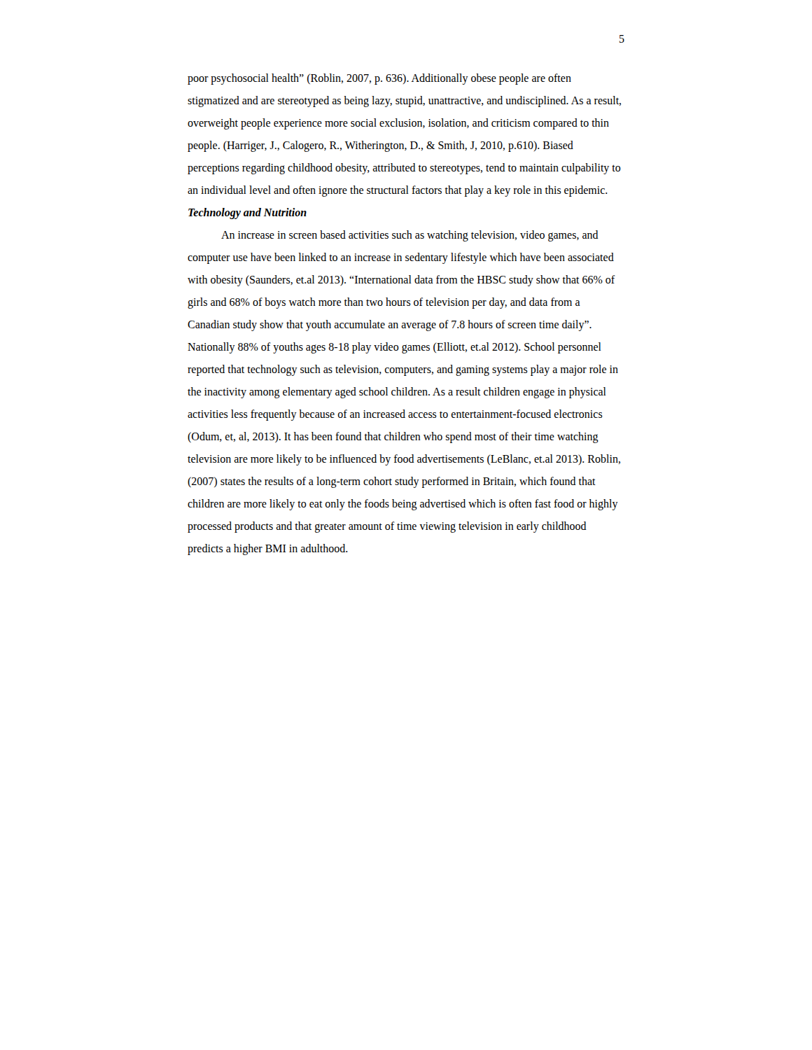5
poor psychosocial health” (Roblin, 2007, p. 636). Additionally obese people are often stigmatized and are stereotyped as being lazy, stupid, unattractive, and undisciplined. As a result, overweight people experience more social exclusion, isolation, and criticism compared to thin people. (Harriger, J., Calogero, R., Witherington, D., & Smith, J, 2010, p.610). Biased perceptions regarding childhood obesity, attributed to stereotypes, tend to maintain culpability to an individual level and often ignore the structural factors that play a key role in this epidemic.
Technology and Nutrition
An increase in screen based activities such as watching television, video games, and computer use have been linked to an increase in sedentary lifestyle which have been associated with obesity (Saunders, et.al 2013). “International data from the HBSC study show that 66% of girls and 68% of boys watch more than two hours of television per day, and data from a Canadian study show that youth accumulate an average of 7.8 hours of screen time daily”. Nationally 88% of youths ages 8-18 play video games (Elliott, et.al 2012). School personnel reported that technology such as television, computers, and gaming systems play a major role in the inactivity among elementary aged school children. As a result children engage in physical activities less frequently because of an increased access to entertainment-focused electronics (Odum, et, al, 2013). It has been found that children who spend most of their time watching television are more likely to be influenced by food advertisements (LeBlanc, et.al 2013). Roblin, (2007) states the results of a long-term cohort study performed in Britain, which found that children are more likely to eat only the foods being advertised which is often fast food or highly processed products and that greater amount of time viewing television in early childhood predicts a higher BMI in adulthood.